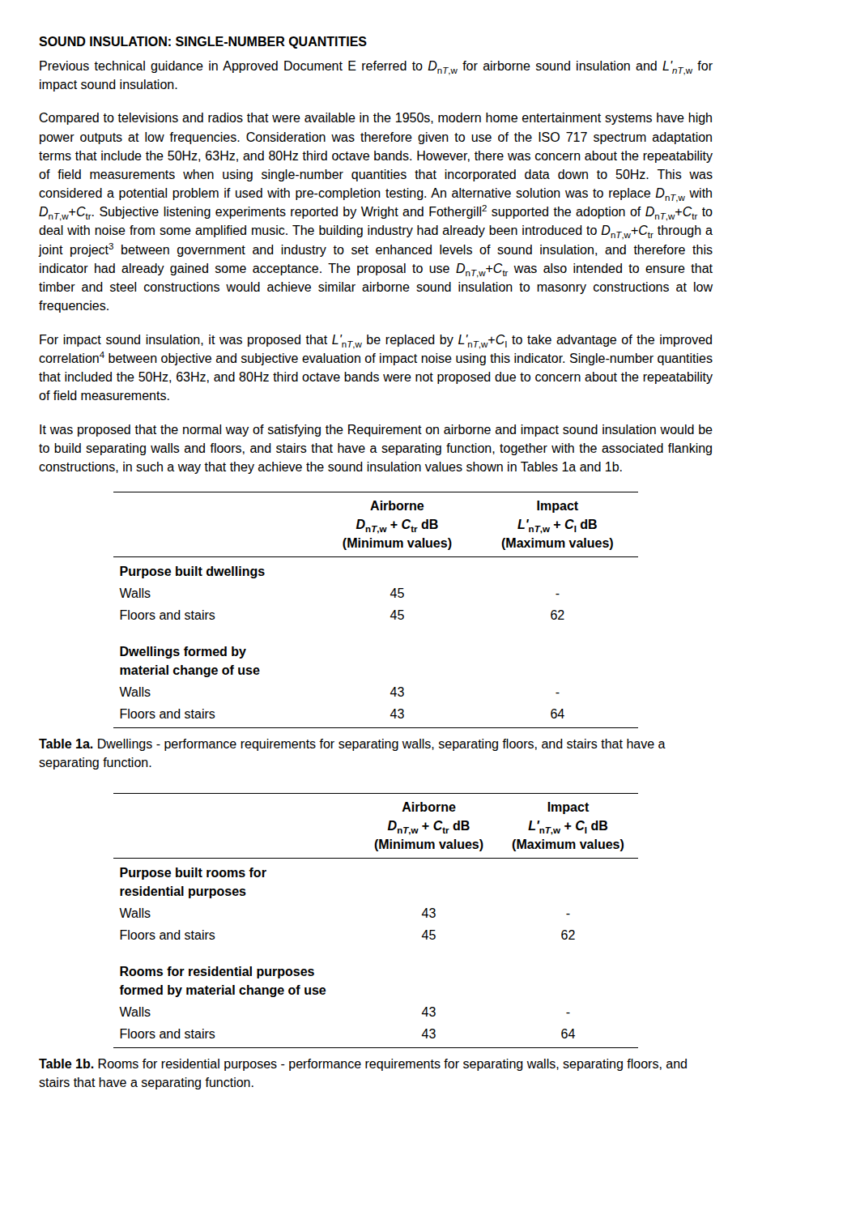Sound insulation: single-number quantities
Previous technical guidance in Approved Document E referred to DnT,w for airborne sound insulation and L'nT,w for impact sound insulation.
Compared to televisions and radios that were available in the 1950s, modern home entertainment systems have high power outputs at low frequencies. Consideration was therefore given to use of the ISO 717 spectrum adaptation terms that include the 50Hz, 63Hz, and 80Hz third octave bands. However, there was concern about the repeatability of field measurements when using single-number quantities that incorporated data down to 50Hz. This was considered a potential problem if used with pre-completion testing. An alternative solution was to replace DnT,w with DnT,w+Ctr. Subjective listening experiments reported by Wright and Fothergill2 supported the adoption of DnT,w+Ctr to deal with noise from some amplified music. The building industry had already been introduced to DnT,w+Ctr through a joint project3 between government and industry to set enhanced levels of sound insulation, and therefore this indicator had already gained some acceptance. The proposal to use DnT,w+Ctr was also intended to ensure that timber and steel constructions would achieve similar airborne sound insulation to masonry constructions at low frequencies.
For impact sound insulation, it was proposed that L'nT,w be replaced by L'nT,w+CI to take advantage of the improved correlation4 between objective and subjective evaluation of impact noise using this indicator. Single-number quantities that included the 50Hz, 63Hz, and 80Hz third octave bands were not proposed due to concern about the repeatability of field measurements.
It was proposed that the normal way of satisfying the Requirement on airborne and impact sound insulation would be to build separating walls and floors, and stairs that have a separating function, together with the associated flanking constructions, in such a way that they achieve the sound insulation values shown in Tables 1a and 1b.
| | Airborne D n T ,w + C tr dB (Minimum values) | Impact L' n T ,w + C I dB (Maximum values) |
| --- | --- | --- |
| Purpose built dwellings | | |
| Walls | 45 | - |
| Floors and stairs | 45 | 62 |
| Dwellings formed by material change of use | | |
| Walls | 43 | - |
| Floors and stairs | 43 | 64 |
Table 1a. Dwellings - performance requirements for separating walls, separating floors, and stairs that have a separating function.
| | Airborne D n T ,w + C tr dB (Minimum values) | Impact L' n T ,w + C I dB (Maximum values) |
| --- | --- | --- |
| Purpose built rooms for residential purposes | | |
| Walls | 43 | - |
| Floors and stairs | 45 | 62 |
| Rooms for residential purposes formed by material change of use | | |
| Walls | 43 | - |
| Floors and stairs | 43 | 64 |
Table 1b. Rooms for residential purposes - performance requirements for separating walls, separating floors, and stairs that have a separating function.